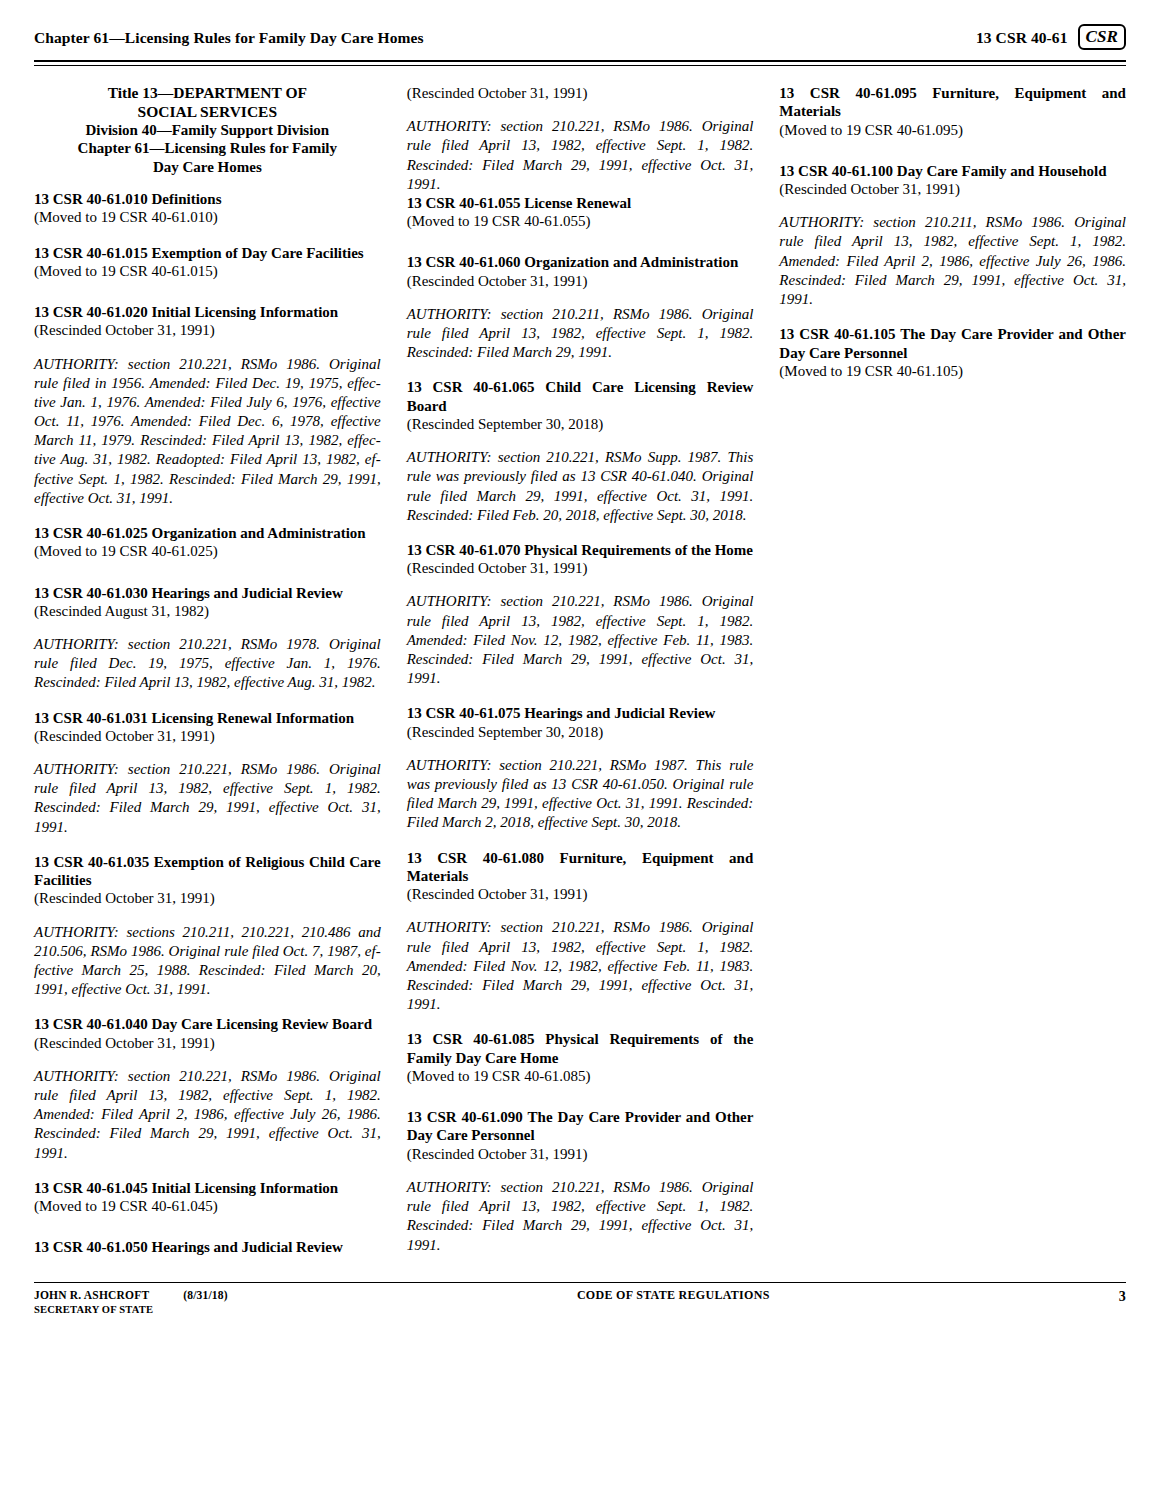Chapter 61—Licensing Rules for Family Day Care Homes
13 CSR 40-61 CSR
Title 13—DEPARTMENT OF
SOCIAL SERVICES
Division 40—Family Support Division
Chapter 61—Licensing Rules for Family
Day Care Homes
13 CSR 40-61.010 Definitions
(Moved to 19 CSR 40-61.010)
13 CSR 40-61.015 Exemption of Day Care Facilities
(Moved to 19 CSR 40-61.015)
13 CSR 40-61.020 Initial Licensing In­for­mation
(Rescinded October 31, 1991)
AUTHORITY: section 210.221, RSMo 1986. Original rule filed in 1956. Amended: Filed Dec. 19, 1975, effective Jan. 1, 1976. Amended: Filed July 6, 1976, effective Oct. 11, 1976. Amended: Filed Dec. 6, 1978, effective March 11, 1979. Rescinded: Filed April 13, 1982, effective Aug. 31, 1982. Readopted: Filed April 13, 1982, effective Sept. 1, 1982. Rescinded: Filed March 29, 1991, effective Oct. 31, 1991.
13 CSR 40-61.025 Organization and Ad­ministration
(Moved to 19 CSR 40-61.025)
13 CSR 40-61.030 Hearings and Judicial Review
(Rescinded August 31, 1982)
AUTHORITY: section 210.221, RSMo 1978. Original rule filed Dec. 19, 1975, effective Jan. 1, 1976. Rescinded: Filed April 13, 1982, effective Aug. 31, 1982.
13 CSR 40-61.031 Licensing Renewal In­formation
(Rescinded October 31, 1991)
AUTHORITY: section 210.221, RSMo 1986. Original rule filed April 13, 1982, effective Sept. 1, 1982. Rescinded: Filed March 29, 1991, effective Oct. 31, 1991.
13 CSR 40-61.035 Exemption of Religious Child Care Facilities
(Rescinded October 31, 1991)
AUTHORITY: sections 210.211, 210.221, 210.486 and 210.506, RSMo 1986. Original rule filed Oct. 7, 1987, effective March 25, 1988. Rescinded: Filed March 20, 1991, effective Oct. 31, 1991.
13 CSR 40-61.040 Day Care Licensing Re­view Board
(Rescinded October 31, 1991)
AUTHORITY: section 210.221, RSMo 1986. Original rule filed April 13, 1982, effective Sept. 1, 1982. Amended: Filed April 2, 1986, effective July 26, 1986. Rescinded: Filed March 29, 1991, effective Oct. 31, 1991.
13 CSR 40-61.045 Initial Licensing Infor­mation
(Moved to 19 CSR 40-61.045)
13 CSR 40-61.050 Hearings and Judicial Review
(Rescinded October 31, 1991)
AUTHORITY: section 210.221, RSMo 1986. Original rule filed April 13, 1982, effective Sept. 1, 1982. Rescinded: Filed March 29, 1991, effective Oct. 31, 1991.
13 CSR 40-61.055 License Renewal
(Moved to 19 CSR 40-61.055)
13 CSR 40-61.060 Organization and Ad­ministration
(Rescinded October 31, 1991)
AUTHORITY: section 210.211, RSMo 1986. Original rule filed April 13, 1982, effective Sept. 1, 1982. Rescinded: Filed March 29, 1991.
13 CSR 40-61.065 Child Care Licensing Review Board
(Rescinded September 30, 2018)
AUTHORITY: section 210.221, RSMo Supp. 1987. This rule was previously filed as 13 CSR 40-61.040. Original rule filed March 29, 1991, effective Oct. 31, 1991. Rescinded: Filed Feb. 20, 2018, effective Sept. 30, 2018.
13 CSR 40-61.070 Physical Requirements of the Home
(Rescinded October 31, 1991)
AUTHORITY: section 210.221, RSMo 1986. Original rule filed April 13, 1982, effective Sept. 1, 1982. Amended: Filed Nov. 12, 1982, effective Feb. 11, 1983. Rescinded: Filed March 29, 1991, effective Oct. 31, 1991.
13 CSR 40-61.075 Hearings and Judicial Review
(Rescinded September 30, 2018)
AUTHORITY: section 210.221, RSMo 1987. This rule was previously filed as 13 CSR 40-61.050. Original rule filed March 29, 1991, effective Oct. 31, 1991. Rescinded: Filed March 2, 2018, effective Sept. 30, 2018.
13 CSR 40-61.080 Furniture, Equipment and Materials
(Rescinded October 31, 1991)
AUTHORITY: section 210.221, RSMo 1986. Original rule filed April 13, 1982, effective Sept. 1, 1982. Amended: Filed Nov. 12, 1982, effective Feb. 11, 1983. Rescinded: Filed March 29, 1991, effective Oct. 31, 1991.
13 CSR 40-61.085 Physical Requirements of the Family Day Care Home
(Moved to 19 CSR 40-61.085)
13 CSR 40-61.090 The Day Care Provider and Other Day Care Personnel
(Rescinded October 31, 1991)
AUTHORITY: section 210.221, RSMo 1986. Original rule filed April 13, 1982, effective Sept. 1, 1982. Rescinded: Filed March 29, 1991, effective Oct. 31, 1991.
13 CSR 40-61.095 Furniture, Equipment and Materials
(Moved to 19 CSR 40-61.095)
13 CSR 40-61.100 Day Care Family and Household
(Rescinded October 31, 1991)
AUTHORITY: section 210.211, RSMo 1986. Original rule filed April 13, 1982, effective Sept. 1, 1982. Amended: Filed April 2, 1986, effective July 26, 1986. Rescinded: Filed March 29, 1991, effective Oct. 31, 1991.
13 CSR 40-61.105 The Day Care Provider and Other Day Care Personnel
(Moved to 19 CSR 40-61.105)
John R. Ashcroft
Secretary of State
(8/31/18)
Code of State Regulations
3